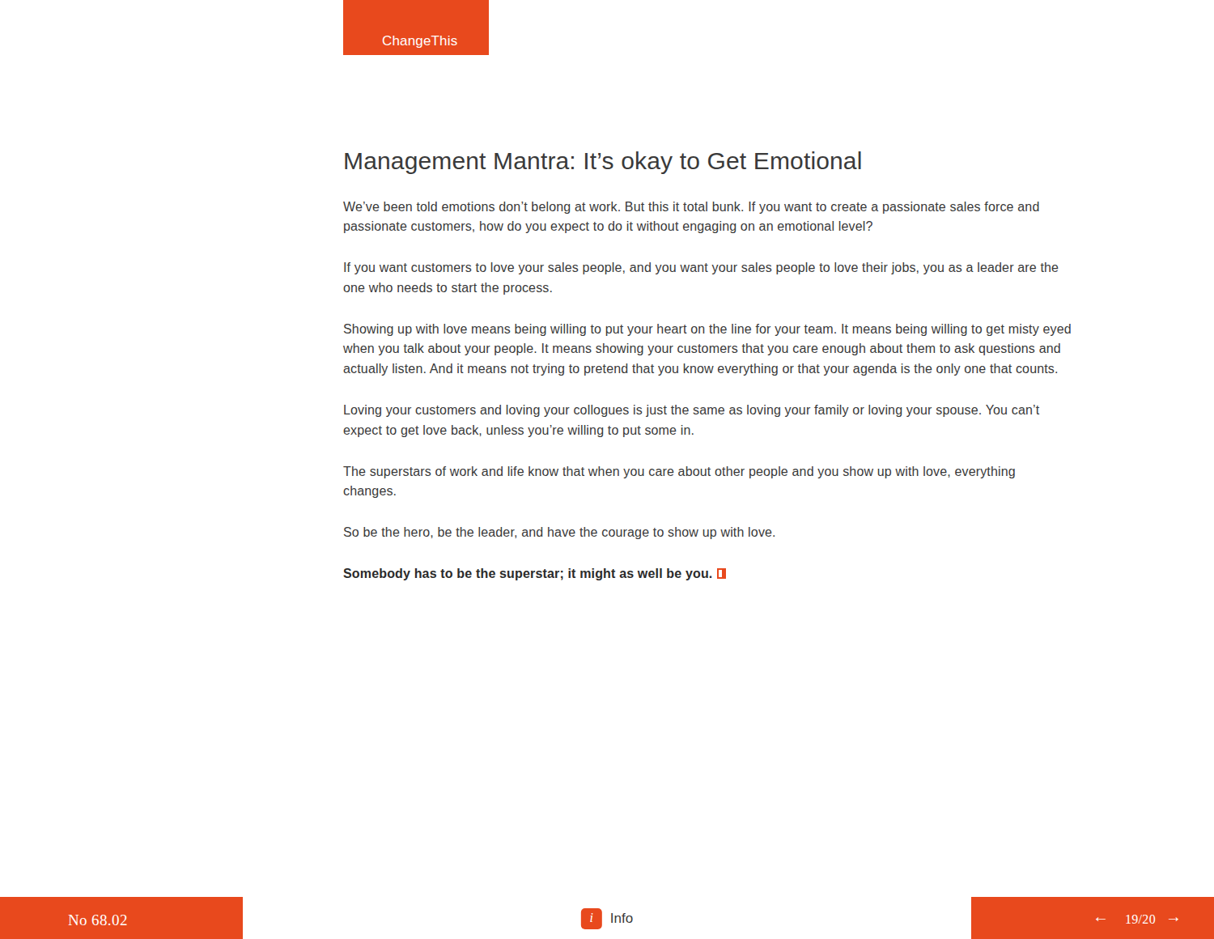ChangeThis
Management Mantra: It’s okay to Get Emotional
We’ve been told emotions don’t belong at work. But this it total bunk. If you want to create a passionate sales force and passionate customers, how do you expect to do it without engaging on an emotional level?
If you want customers to love your sales people, and you want your sales people to love their jobs, you as a leader are the one who needs to start the process.
Showing up with love means being willing to put your heart on the line for your team. It means being willing to get misty eyed when you talk about your people. It means showing your customers that you care enough about them to ask questions and actually listen. And it means not trying to pretend that you know everything or that your agenda is the only one that counts.
Loving your customers and loving your collogues is just the same as loving your family or loving your spouse. You can’t expect to get love back, unless you’re willing to put some in.
The superstars of work and life know that when you care about other people and you show up with love, everything changes.
So be the hero, be the leader, and have the courage to show up with love.
Somebody has to be the superstar; it might as well be you.
No 68.02
i Info
← 19/20 →